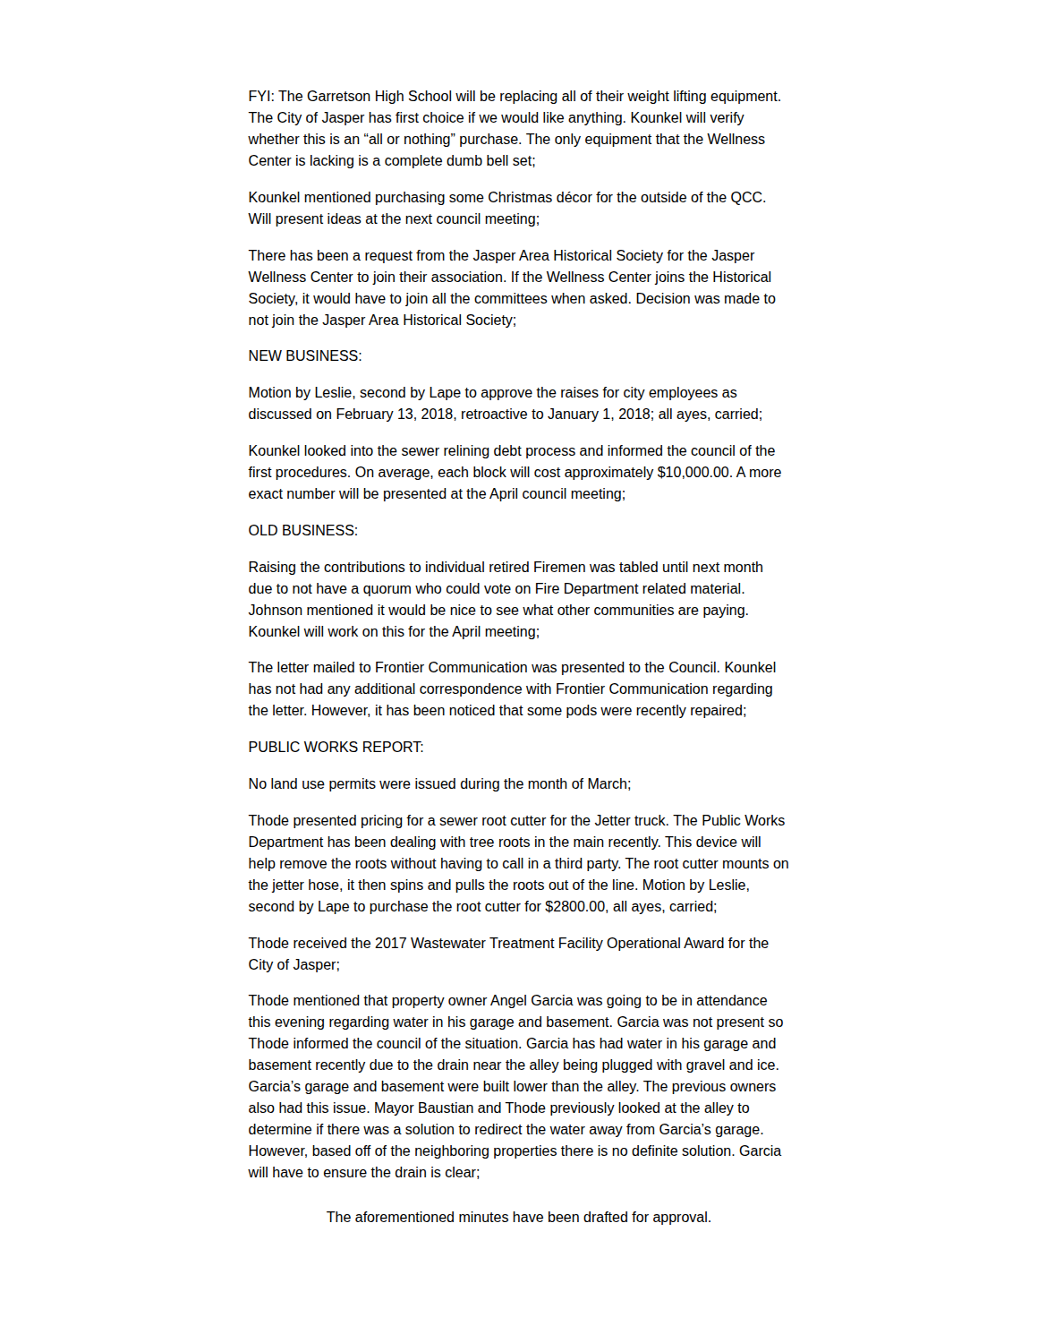FYI: The Garretson High School will be replacing all of their weight lifting equipment. The City of Jasper has first choice if we would like anything. Kounkel will verify whether this is an “all or nothing” purchase. The only equipment that the Wellness Center is lacking is a complete dumb bell set;
Kounkel mentioned purchasing some Christmas décor for the outside of the QCC. Will present ideas at the next council meeting;
There has been a request from the Jasper Area Historical Society for the Jasper Wellness Center to join their association. If the Wellness Center joins the Historical Society, it would have to join all the committees when asked. Decision was made to not join the Jasper Area Historical Society;
NEW BUSINESS:
Motion by Leslie, second by Lape to approve the raises for city employees as discussed on February 13, 2018, retroactive to January 1, 2018; all ayes, carried;
Kounkel looked into the sewer relining debt process and informed the council of the first procedures. On average, each block will cost approximately $10,000.00. A more exact number will be presented at the April council meeting;
OLD BUSINESS:
Raising the contributions to individual retired Firemen was tabled until next month due to not have a quorum who could vote on Fire Department related material. Johnson mentioned it would be nice to see what other communities are paying. Kounkel will work on this for the April meeting;
The letter mailed to Frontier Communication was presented to the Council. Kounkel has not had any additional correspondence with Frontier Communication regarding the letter. However, it has been noticed that some pods were recently repaired;
PUBLIC WORKS REPORT:
No land use permits were issued during the month of March;
Thode presented pricing for a sewer root cutter for the Jetter truck. The Public Works Department has been dealing with tree roots in the main recently. This device will help remove the roots without having to call in a third party. The root cutter mounts on the jetter hose, it then spins and pulls the roots out of the line. Motion by Leslie, second by Lape to purchase the root cutter for $2800.00, all ayes, carried;
Thode received the 2017 Wastewater Treatment Facility Operational Award for the City of Jasper;
Thode mentioned that property owner Angel Garcia was going to be in attendance this evening regarding water in his garage and basement. Garcia was not present so Thode informed the council of the situation. Garcia has had water in his garage and basement recently due to the drain near the alley being plugged with gravel and ice. Garcia’s garage and basement were built lower than the alley. The previous owners also had this issue. Mayor Baustian and Thode previously looked at the alley to determine if there was a solution to redirect the water away from Garcia’s garage. However, based off of the neighboring properties there is no definite solution. Garcia will have to ensure the drain is clear;
The aforementioned minutes have been drafted for approval.